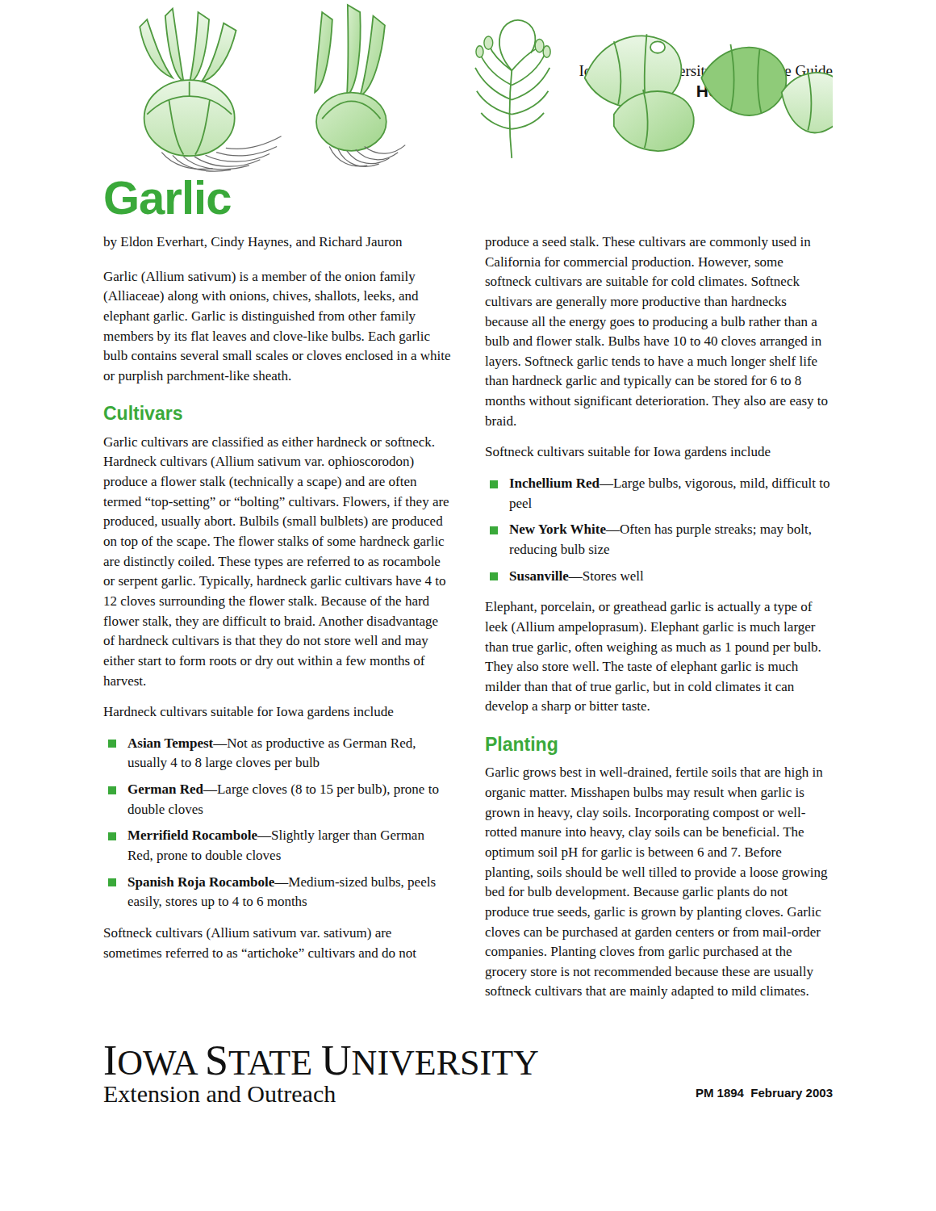Iowa State University Horticulture Guide
Home Gardening
Garlic
by Eldon Everhart, Cindy Haynes, and Richard Jauron
Garlic (Allium sativum) is a member of the onion family (Alliaceae) along with onions, chives, shallots, leeks, and elephant garlic. Garlic is distinguished from other family members by its flat leaves and clove-like bulbs. Each garlic bulb contains several small scales or cloves enclosed in a white or purplish parchment-like sheath.
Cultivars
Garlic cultivars are classified as either hardneck or softneck. Hardneck cultivars (Allium sativum var. ophioscorodon) produce a flower stalk (technically a scape) and are often termed “top-setting” or “bolting” cultivars. Flowers, if they are produced, usually abort. Bulbils (small bulblets) are produced on top of the scape. The flower stalks of some hardneck garlic are distinctly coiled. These types are referred to as rocambole or serpent garlic. Typically, hardneck garlic cultivars have 4 to 12 cloves surrounding the flower stalk. Because of the hard flower stalk, they are difficult to braid. Another disadvantage of hardneck cultivars is that they do not store well and may either start to form roots or dry out within a few months of harvest.
Hardneck cultivars suitable for Iowa gardens include
Asian Tempest—Not as productive as German Red, usually 4 to 8 large cloves per bulb
German Red—Large cloves (8 to 15 per bulb), prone to double cloves
Merrifield Rocambole—Slightly larger than German Red, prone to double cloves
Spanish Roja Rocambole—Medium-sized bulbs, peels easily, stores up to 4 to 6 months
Softneck cultivars (Allium sativum var. sativum) are sometimes referred to as “artichoke” cultivars and do not
produce a seed stalk. These cultivars are commonly used in California for commercial production. However, some softneck cultivars are suitable for cold climates. Softneck cultivars are generally more productive than hardnecks because all the energy goes to producing a bulb rather than a bulb and flower stalk. Bulbs have 10 to 40 cloves arranged in layers. Softneck garlic tends to have a much longer shelf life than hardneck garlic and typically can be stored for 6 to 8 months without significant deterioration. They also are easy to braid.
Softneck cultivars suitable for Iowa gardens include
Inchellium Red—Large bulbs, vigorous, mild, difficult to peel
New York White—Often has purple streaks; may bolt, reducing bulb size
Susanville—Stores well
Elephant, porcelain, or greathead garlic is actually a type of leek (Allium ampeloprasum). Elephant garlic is much larger than true garlic, often weighing as much as 1 pound per bulb. They also store well. The taste of elephant garlic is much milder than that of true garlic, but in cold climates it can develop a sharp or bitter taste.
Planting
Garlic grows best in well-drained, fertile soils that are high in organic matter. Misshapen bulbs may result when garlic is grown in heavy, clay soils. Incorporating compost or well-rotted manure into heavy, clay soils can be beneficial. The optimum soil pH for garlic is between 6 and 7. Before planting, soils should be well tilled to provide a loose growing bed for bulb development. Because garlic plants do not produce true seeds, garlic is grown by planting cloves. Garlic cloves can be purchased at garden centers or from mail-order companies. Planting cloves from garlic purchased at the grocery store is not recommended because these are usually softneck cultivars that are mainly adapted to mild climates.
IOWA STATE UNIVERSITY Extension and Outreach
PM 1894 February 2003